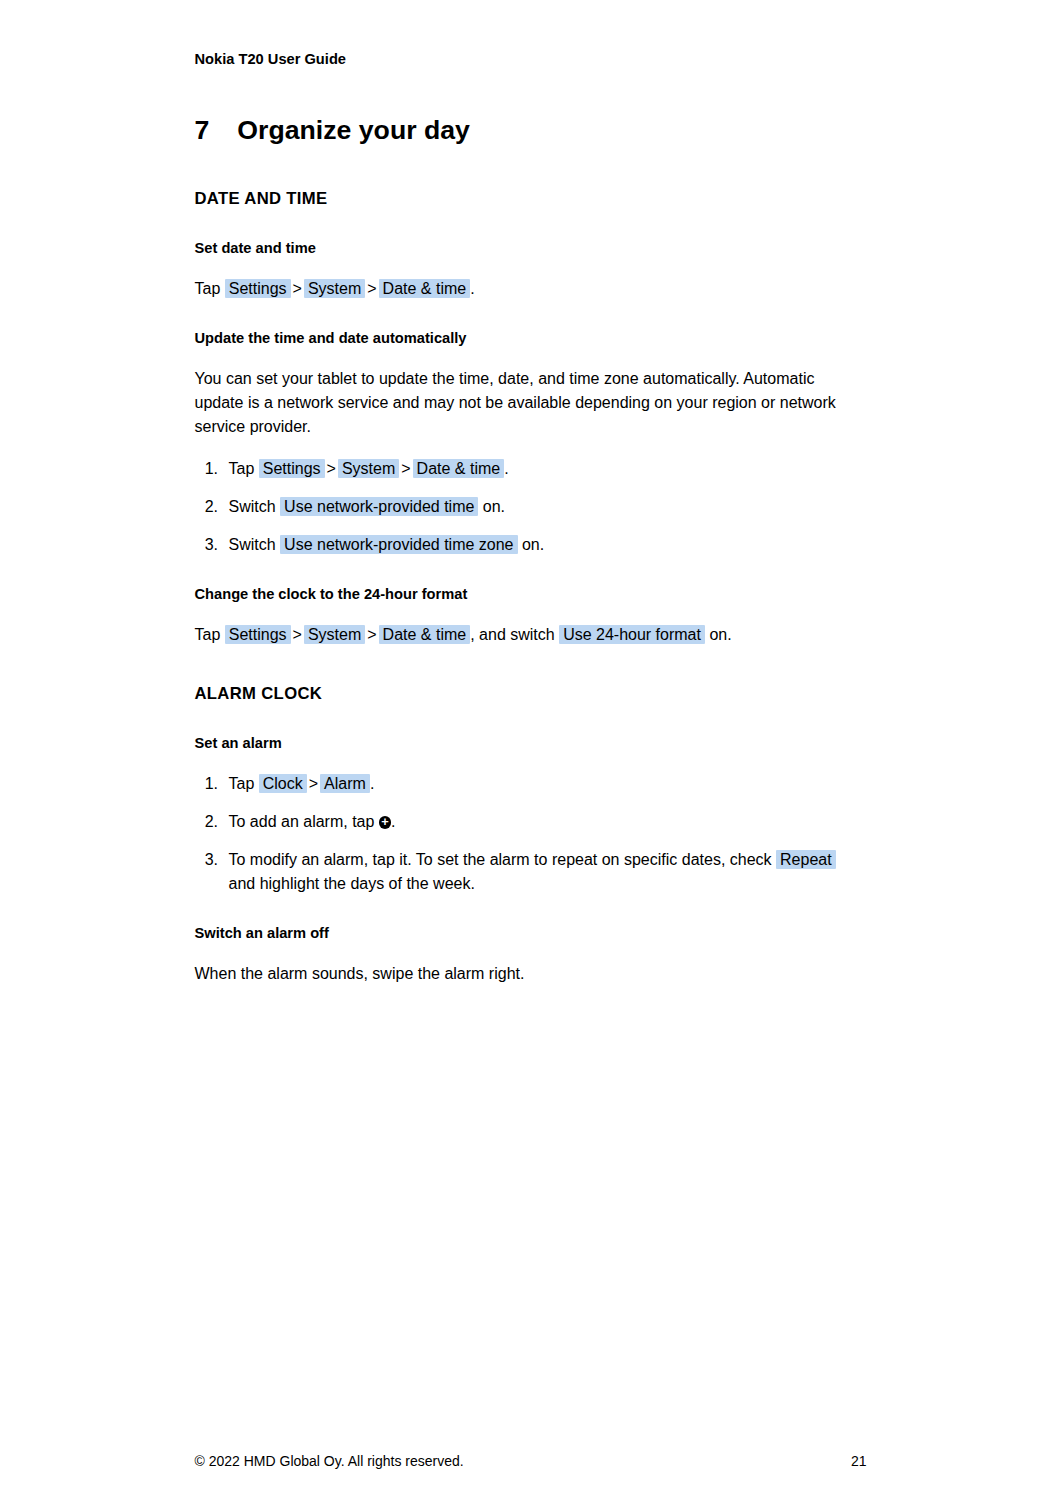Nokia T20 User Guide
7 Organize your day
DATE AND TIME
Set date and time
Tap Settings>System>Date & time.
Update the time and date automatically
You can set your tablet to update the time, date, and time zone automatically. Automatic update is a network service and may not be available depending on your region or network service provider.
Tap Settings>System>Date & time.
Switch Use network-provided time on.
Switch Use network-provided time zone on.
Change the clock to the 24-hour format
Tap Settings>System>Date & time, and switch Use 24-hour format on.
ALARM CLOCK
Set an alarm
Tap Clock>Alarm.
To add an alarm, tap +.
To modify an alarm, tap it. To set the alarm to repeat on specific dates, check Repeat and highlight the days of the week.
Switch an alarm off
When the alarm sounds, swipe the alarm right.
© 2022 HMD Global Oy. All rights reserved. 21